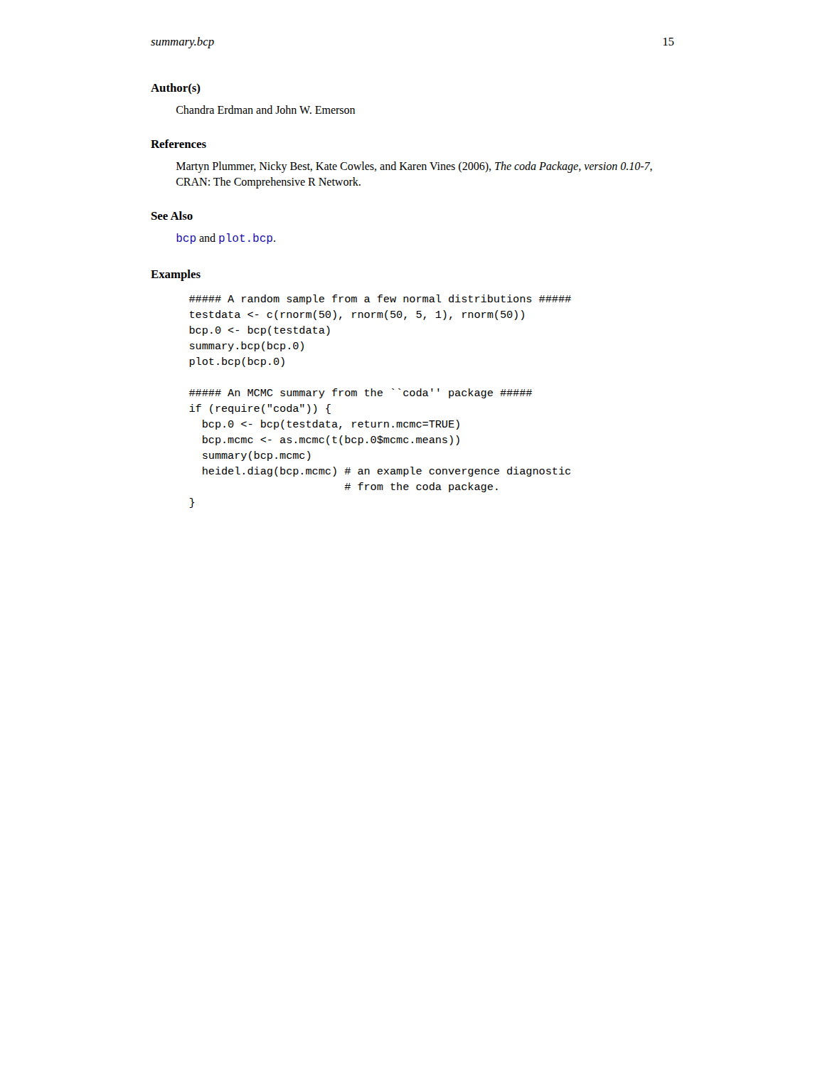summary.bcp 15
Author(s)
Chandra Erdman and John W. Emerson
References
Martyn Plummer, Nicky Best, Kate Cowles, and Karen Vines (2006), The coda Package, version 0.10-7, CRAN: The Comprehensive R Network.
See Also
bcp and plot.bcp.
Examples
##### A random sample from a few normal distributions #####
testdata <- c(rnorm(50), rnorm(50, 5, 1), rnorm(50))
bcp.0 <- bcp(testdata)
summary.bcp(bcp.0)
plot.bcp(bcp.0)

##### An MCMC summary from the ``coda'' package #####
if (require("coda")) {
  bcp.0 <- bcp(testdata, return.mcmc=TRUE)
  bcp.mcmc <- as.mcmc(t(bcp.0$mcmc.means))
  summary(bcp.mcmc)
  heidel.diag(bcp.mcmc) # an example convergence diagnostic
                        # from the coda package.
}